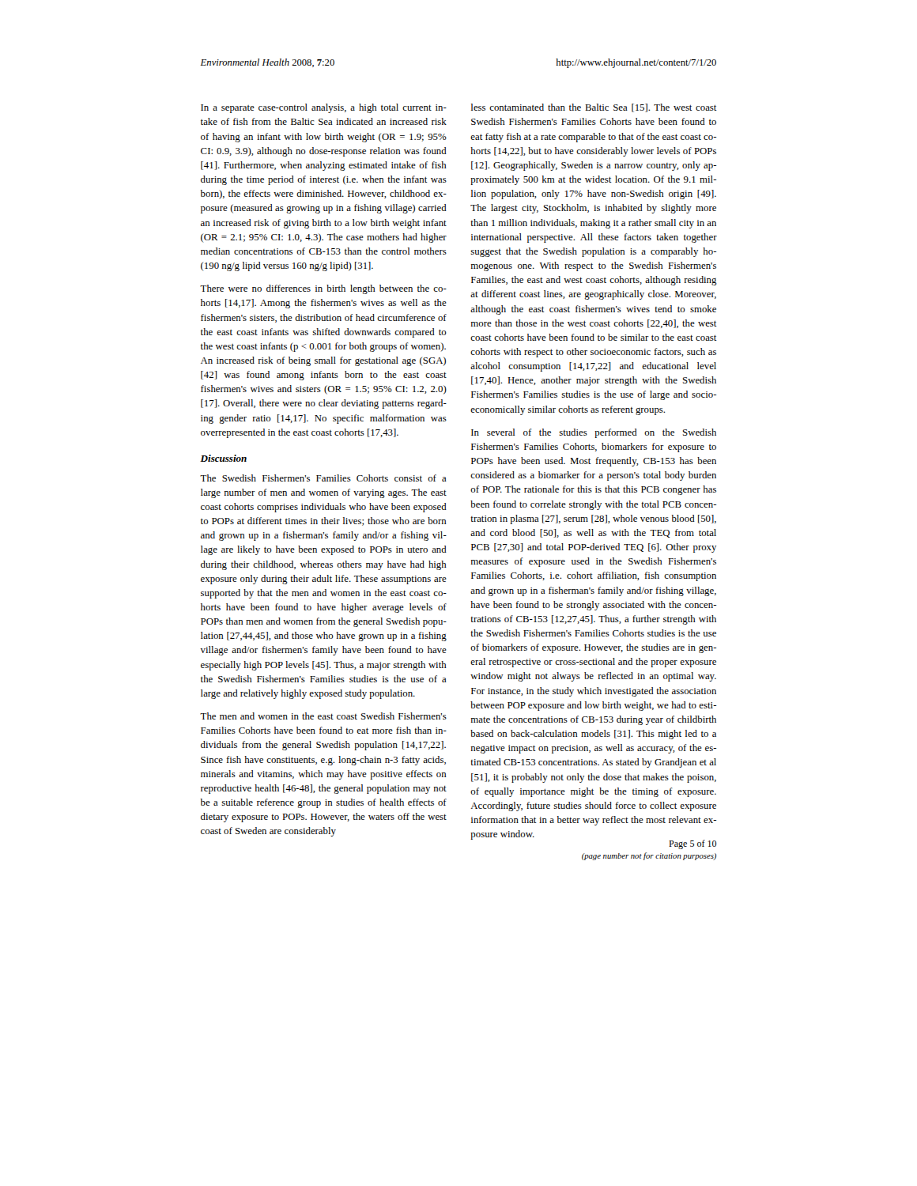Environmental Health 2008, 7:20
http://www.ehjournal.net/content/7/1/20
In a separate case-control analysis, a high total current intake of fish from the Baltic Sea indicated an increased risk of having an infant with low birth weight (OR = 1.9; 95% CI: 0.9, 3.9), although no dose-response relation was found [41]. Furthermore, when analyzing estimated intake of fish during the time period of interest (i.e. when the infant was born), the effects were diminished. However, childhood exposure (measured as growing up in a fishing village) carried an increased risk of giving birth to a low birth weight infant (OR = 2.1; 95% CI: 1.0, 4.3). The case mothers had higher median concentrations of CB-153 than the control mothers (190 ng/g lipid versus 160 ng/g lipid) [31].
There were no differences in birth length between the cohorts [14,17]. Among the fishermen's wives as well as the fishermen's sisters, the distribution of head circumference of the east coast infants was shifted downwards compared to the west coast infants (p < 0.001 for both groups of women). An increased risk of being small for gestational age (SGA) [42] was found among infants born to the east coast fishermen's wives and sisters (OR = 1.5; 95% CI: 1.2, 2.0) [17]. Overall, there were no clear deviating patterns regarding gender ratio [14,17]. No specific malformation was overrepresented in the east coast cohorts [17,43].
Discussion
The Swedish Fishermen's Families Cohorts consist of a large number of men and women of varying ages. The east coast cohorts comprises individuals who have been exposed to POPs at different times in their lives; those who are born and grown up in a fisherman's family and/or a fishing village are likely to have been exposed to POPs in utero and during their childhood, whereas others may have had high exposure only during their adult life. These assumptions are supported by that the men and women in the east coast cohorts have been found to have higher average levels of POPs than men and women from the general Swedish population [27,44,45], and those who have grown up in a fishing village and/or fishermen's family have been found to have especially high POP levels [45]. Thus, a major strength with the Swedish Fishermen's Families studies is the use of a large and relatively highly exposed study population.
The men and women in the east coast Swedish Fishermen's Families Cohorts have been found to eat more fish than individuals from the general Swedish population [14,17,22]. Since fish have constituents, e.g. long-chain n-3 fatty acids, minerals and vitamins, which may have positive effects on reproductive health [46-48], the general population may not be a suitable reference group in studies of health effects of dietary exposure to POPs. However, the waters off the west coast of Sweden are considerably
less contaminated than the Baltic Sea [15]. The west coast Swedish Fishermen's Families Cohorts have been found to eat fatty fish at a rate comparable to that of the east coast cohorts [14,22], but to have considerably lower levels of POPs [12]. Geographically, Sweden is a narrow country, only approximately 500 km at the widest location. Of the 9.1 million population, only 17% have non-Swedish origin [49]. The largest city, Stockholm, is inhabited by slightly more than 1 million individuals, making it a rather small city in an international perspective. All these factors taken together suggest that the Swedish population is a comparably homogenous one. With respect to the Swedish Fishermen's Families, the east and west coast cohorts, although residing at different coast lines, are geographically close. Moreover, although the east coast fishermen's wives tend to smoke more than those in the west coast cohorts [22,40], the west coast cohorts have been found to be similar to the east coast cohorts with respect to other socioeconomic factors, such as alcohol consumption [14,17,22] and educational level [17,40]. Hence, another major strength with the Swedish Fishermen's Families studies is the use of large and socio-economically similar cohorts as referent groups.
In several of the studies performed on the Swedish Fishermen's Families Cohorts, biomarkers for exposure to POPs have been used. Most frequently, CB-153 has been considered as a biomarker for a person's total body burden of POP. The rationale for this is that this PCB congener has been found to correlate strongly with the total PCB concentration in plasma [27], serum [28], whole venous blood [50], and cord blood [50], as well as with the TEQ from total PCB [27,30] and total POP-derived TEQ [6]. Other proxy measures of exposure used in the Swedish Fishermen's Families Cohorts, i.e. cohort affiliation, fish consumption and grown up in a fisherman's family and/or fishing village, have been found to be strongly associated with the concentrations of CB-153 [12,27,45]. Thus, a further strength with the Swedish Fishermen's Families Cohorts studies is the use of biomarkers of exposure. However, the studies are in general retrospective or cross-sectional and the proper exposure window might not always be reflected in an optimal way. For instance, in the study which investigated the association between POP exposure and low birth weight, we had to estimate the concentrations of CB-153 during year of childbirth based on back-calculation models [31]. This might led to a negative impact on precision, as well as accuracy, of the estimated CB-153 concentrations. As stated by Grandjean et al [51], it is probably not only the dose that makes the poison, of equally importance might be the timing of exposure. Accordingly, future studies should force to collect exposure information that in a better way reflect the most relevant exposure window.
Page 5 of 10
(page number not for citation purposes)